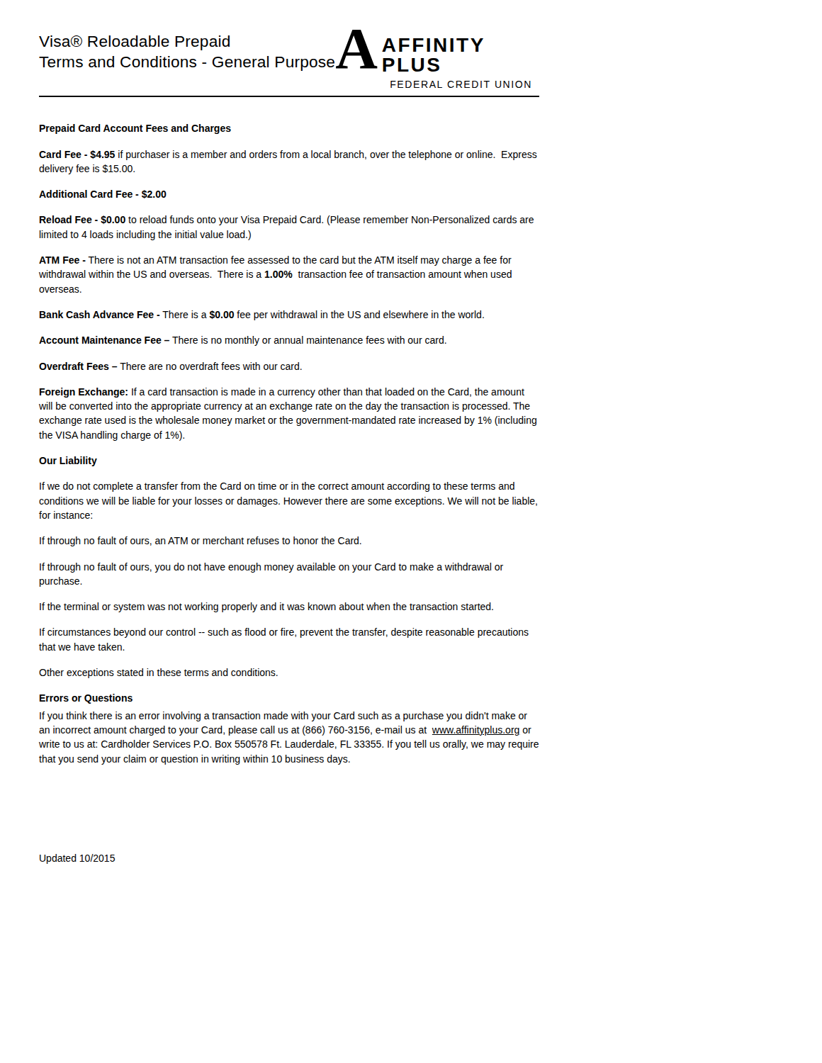Visa® Reloadable Prepaid
Terms and Conditions - General Purpose
A
AFFINITY PLUS
FEDERAL CREDIT UNION
Prepaid Card Account Fees and Charges
Card Fee - $4.95 if purchaser is a member and orders from a local branch, over the telephone or online. Express delivery fee is $15.00.
Additional Card Fee - $2.00
Reload Fee - $0.00 to reload funds onto your Visa Prepaid Card. (Please remember Non-Personalized cards are limited to 4 loads including the initial value load.)
ATM Fee - There is not an ATM transaction fee assessed to the card but the ATM itself may charge a fee for withdrawal within the US and overseas. There is a 1.00% transaction fee of transaction amount when used overseas.
Bank Cash Advance Fee - There is a $0.00 fee per withdrawal in the US and elsewhere in the world.
Account Maintenance Fee – There is no monthly or annual maintenance fees with our card.
Overdraft Fees – There are no overdraft fees with our card.
Foreign Exchange: If a card transaction is made in a currency other than that loaded on the Card, the amount will be converted into the appropriate currency at an exchange rate on the day the transaction is processed. The exchange rate used is the wholesale money market or the government-mandated rate increased by 1% (including the VISA handling charge of 1%).
Our Liability
If we do not complete a transfer from the Card on time or in the correct amount according to these terms and conditions we will be liable for your losses or damages. However there are some exceptions. We will not be liable, for instance:
If through no fault of ours, an ATM or merchant refuses to honor the Card.
If through no fault of ours, you do not have enough money available on your Card to make a withdrawal or purchase.
If the terminal or system was not working properly and it was known about when the transaction started.
If circumstances beyond our control -- such as flood or fire, prevent the transfer, despite reasonable precautions that we have taken.
Other exceptions stated in these terms and conditions.
Errors or Questions
If you think there is an error involving a transaction made with your Card such as a purchase you didn't make or an incorrect amount charged to your Card, please call us at (866) 760-3156, e-mail us at www.affinityplus.org or write to us at: Cardholder Services P.O. Box 550578 Ft. Lauderdale, FL 33355. If you tell us orally, we may require that you send your claim or question in writing within 10 business days.
Updated 10/2015